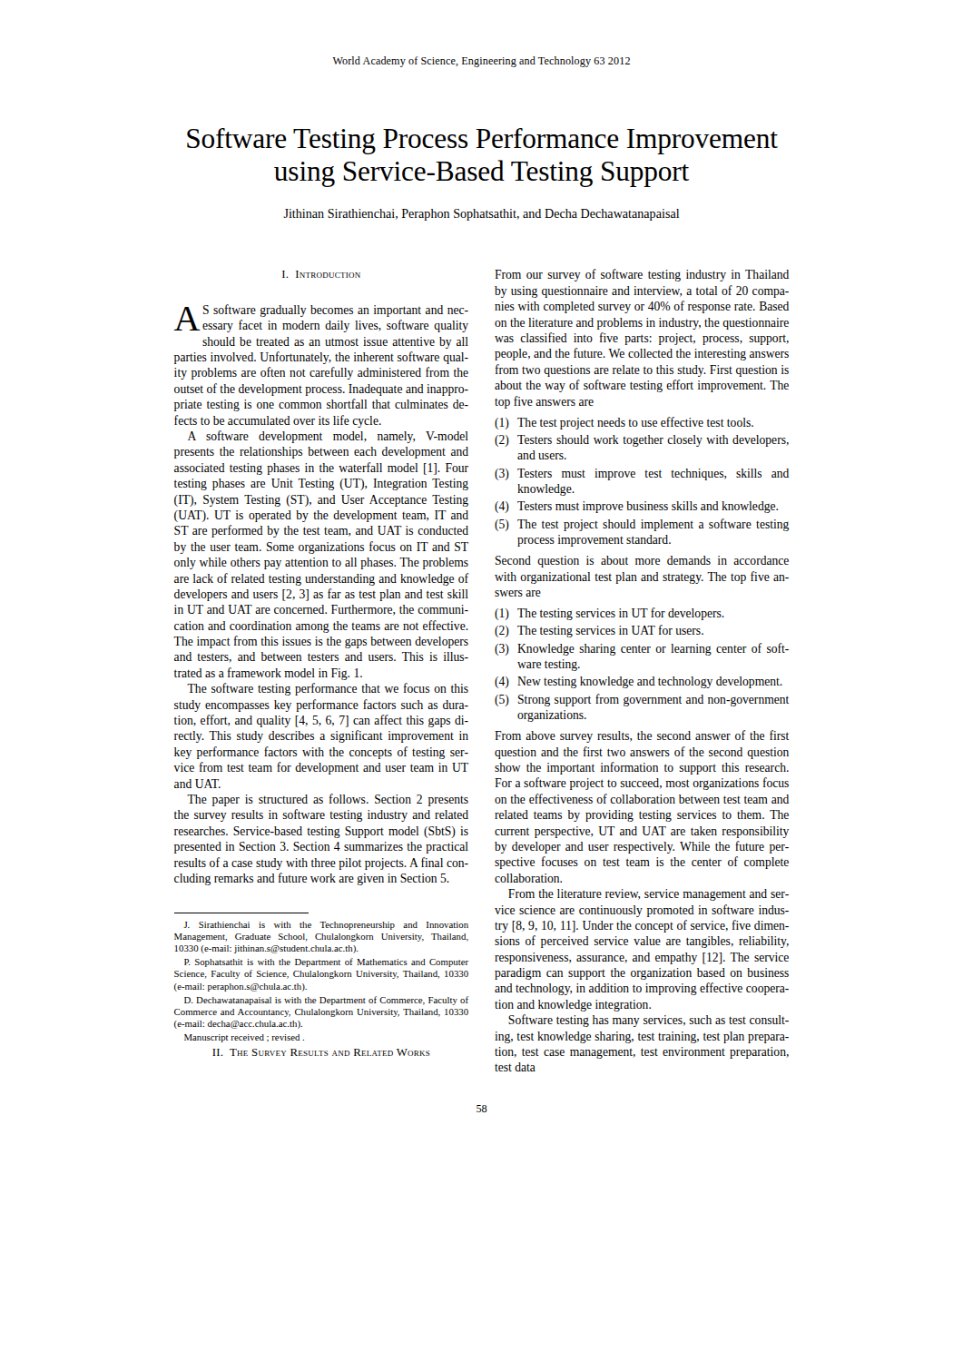World Academy of Science, Engineering and Technology 63 2012
Software Testing Process Performance Improvement
using Service-Based Testing Support
Jithinan Sirathienchai, Peraphon Sophatsathit, and Decha Dechawatanapaisal
I. Introduction
AS software gradually becomes an important and necessary facet in modern daily lives, software quality should be treated as an utmost issue attentive by all parties involved. Unfortunately, the inherent software quality problems are often not carefully administered from the outset of the development process. Inadequate and inappropriate testing is one common shortfall that culminates defects to be accumulated over its life cycle.
A software development model, namely, V-model presents the relationships between each development and associated testing phases in the waterfall model [1]. Four testing phases are Unit Testing (UT), Integration Testing (IT), System Testing (ST), and User Acceptance Testing (UAT). UT is operated by the development team, IT and ST are performed by the test team, and UAT is conducted by the user team. Some organizations focus on IT and ST only while others pay attention to all phases. The problems are lack of related testing understanding and knowledge of developers and users [2, 3] as far as test plan and test skill in UT and UAT are concerned. Furthermore, the communication and coordination among the teams are not effective. The impact from this issues is the gaps between developers and testers, and between testers and users. This is illustrated as a framework model in Fig. 1.
The software testing performance that we focus on this study encompasses key performance factors such as duration, effort, and quality [4, 5, 6, 7] can affect this gaps directly. This study describes a significant improvement in key performance factors with the concepts of testing service from test team for development and user team in UT and UAT.
The paper is structured as follows. Section 2 presents the survey results in software testing industry and related researches. Service-based testing Support model (SbtS) is presented in Section 3. Section 4 summarizes the practical results of a case study with three pilot projects. A final concluding remarks and future work are given in Section 5.
J. Sirathienchai is with the Technopreneurship and Innovation Management, Graduate School, Chulalongkorn University, Thailand, 10330 (e-mail: jithinan.s@student.chula.ac.th).
P. Sophatsathit is with the Department of Mathematics and Computer Science, Faculty of Science, Chulalongkorn University, Thailand, 10330 (e-mail: peraphon.s@chula.ac.th).
D. Dechawatanapaisal is with the Department of Commerce, Faculty of Commerce and Accountancy, Chulalongkorn University, Thailand, 10330 (e-mail: decha@acc.chula.ac.th).
Manuscript received ; revised .
II. The Survey Results and Related Works
From our survey of software testing industry in Thailand by using questionnaire and interview, a total of 20 companies with completed survey or 40% of response rate. Based on the literature and problems in industry, the questionnaire was classified into five parts: project, process, support, people, and the future. We collected the interesting answers from two questions are relate to this study. First question is about the way of software testing effort improvement. The top five answers are
(1) The test project needs to use effective test tools.
(2) Testers should work together closely with developers, and users.
(3) Testers must improve test techniques, skills and knowledge.
(4) Testers must improve business skills and knowledge.
(5) The test project should implement a software testing process improvement standard.
Second question is about more demands in accordance with organizational test plan and strategy. The top five answers are
(1) The testing services in UT for developers.
(2) The testing services in UAT for users.
(3) Knowledge sharing center or learning center of software testing.
(4) New testing knowledge and technology development.
(5) Strong support from government and non-government organizations.
From above survey results, the second answer of the first question and the first two answers of the second question show the important information to support this research. For a software project to succeed, most organizations focus on the effectiveness of collaboration between test team and related teams by providing testing services to them. The current perspective, UT and UAT are taken responsibility by developer and user respectively. While the future perspective focuses on test team is the center of complete collaboration.
From the literature review, service management and service science are continuously promoted in software industry [8, 9, 10, 11]. Under the concept of service, five dimensions of perceived service value are tangibles, reliability, responsiveness, assurance, and empathy [12]. The service paradigm can support the organization based on business and technology, in addition to improving effective cooperation and knowledge integration.
Software testing has many services, such as test consulting, test knowledge sharing, test training, test plan preparation, test case management, test environment preparation, test data
58